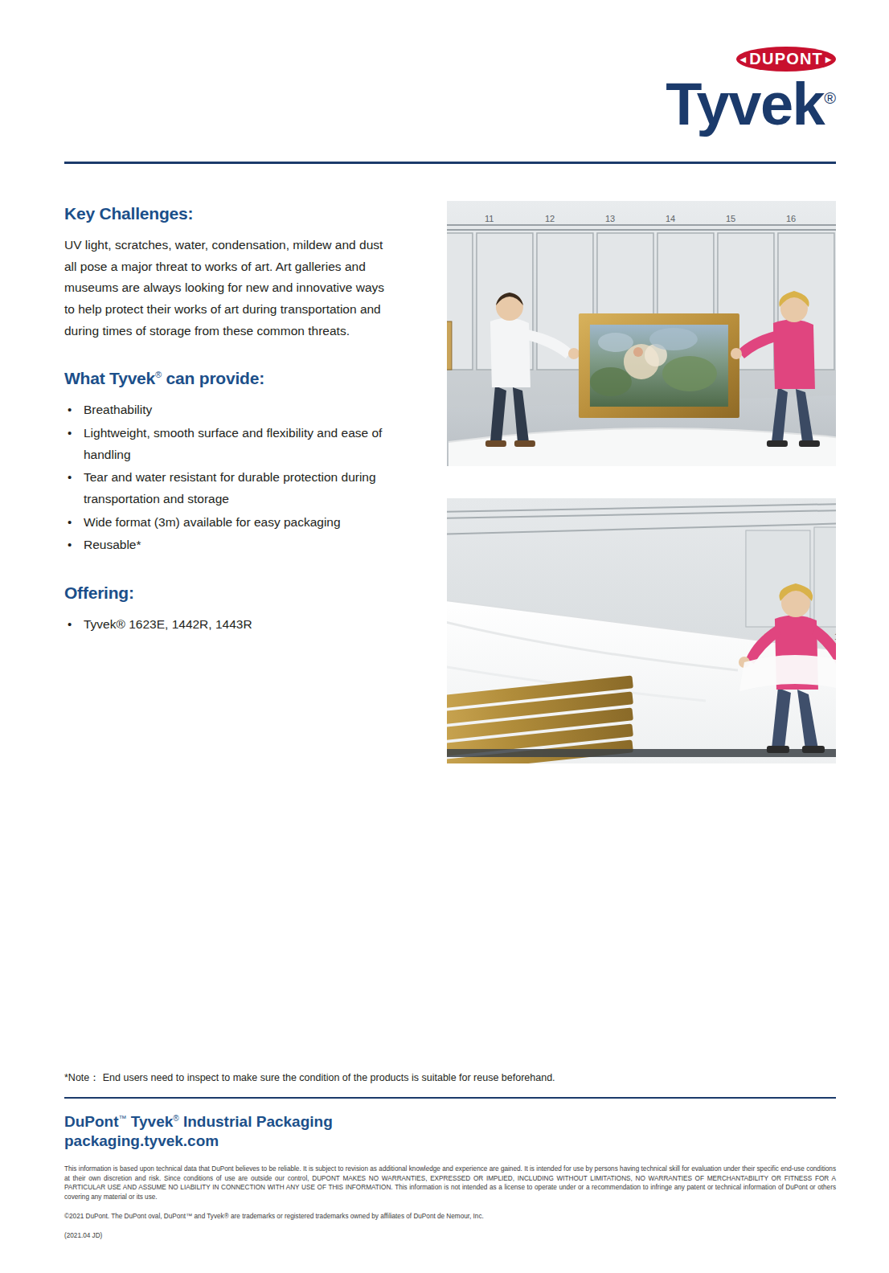DUPONT Tyvek®
Key Challenges:
UV light, scratches, water, condensation, mildew and dust all pose a major threat to works of art. Art galleries and museums are always looking for new and innovative ways to help protect their works of art during transportation and during times of storage from these common threats.
What Tyvek® can provide:
Breathability
Lightweight, smooth surface and flexibility and ease of handling
Tear and water resistant for durable protection during transportation and storage
Wide format (3m) available for easy packaging
Reusable*
Offering:
Tyvek® 1623E, 1442R, 1443R
10 11 12 13 14 15 16
16 17
*Note： End users need to inspect to make sure the condition of the products is suitable for reuse beforehand.
DuPont™ Tyvek® Industrial Packaging
packaging.tyvek.com
This information is based upon technical data that DuPont believes to be reliable. It is subject to revision as additional knowledge and experience are gained. It is intended for use by persons having technical skill for evaluation under their specific end-use conditions at their own discretion and risk. Since conditions of use are outside our control, DUPONT MAKES NO WARRANTIES, EXPRESSED OR IMPLIED, INCLUDING WITHOUT LIMITATIONS, NO WARRANTIES OF MERCHANTABILITY OR FITNESS FOR A PARTICULAR USE AND ASSUME NO LIABILITY IN CONNECTION WITH ANY USE OF THIS INFORMATION. This information is not intended as a license to operate under or a recommendation to infringe any patent or technical information of DuPont or others covering any material or its use.
©2021 DuPont. The DuPont oval, DuPont™ and Tyvek® are trademarks or registered trademarks owned by affiliates of DuPont de Nemour, Inc.
(2021.04 JD)